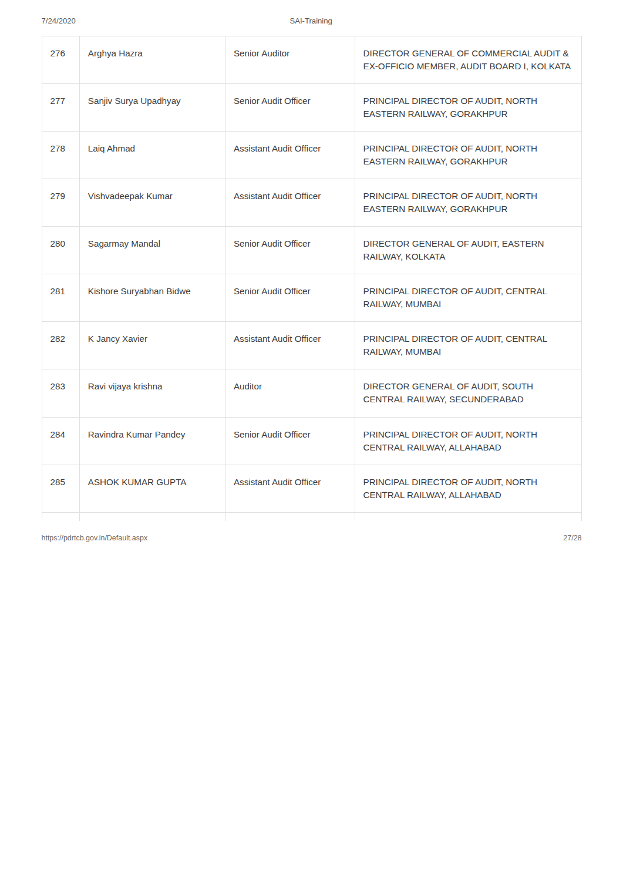7/24/2020
SAI-Training
| 276 | Arghya Hazra | Senior Auditor | DIRECTOR GENERAL OF COMMERCIAL AUDIT & EX-OFFICIO MEMBER, AUDIT BOARD I, KOLKATA |
| 277 | Sanjiv Surya Upadhyay | Senior Audit Officer | PRINCIPAL DIRECTOR OF AUDIT, NORTH EASTERN RAILWAY, GORAKHPUR |
| 278 | Laiq Ahmad | Assistant Audit Officer | PRINCIPAL DIRECTOR OF AUDIT, NORTH EASTERN RAILWAY, GORAKHPUR |
| 279 | Vishvadeepak Kumar | Assistant Audit Officer | PRINCIPAL DIRECTOR OF AUDIT, NORTH EASTERN RAILWAY, GORAKHPUR |
| 280 | Sagarmay Mandal | Senior Audit Officer | DIRECTOR GENERAL OF AUDIT, EASTERN RAILWAY, KOLKATA |
| 281 | Kishore Suryabhan Bidwe | Senior Audit Officer | PRINCIPAL DIRECTOR OF AUDIT, CENTRAL RAILWAY, MUMBAI |
| 282 | K Jancy Xavier | Assistant Audit Officer | PRINCIPAL DIRECTOR OF AUDIT, CENTRAL RAILWAY, MUMBAI |
| 283 | Ravi vijaya krishna | Auditor | DIRECTOR GENERAL OF AUDIT, SOUTH CENTRAL RAILWAY, SECUNDERABAD |
| 284 | Ravindra Kumar Pandey | Senior Audit Officer | PRINCIPAL DIRECTOR OF AUDIT, NORTH CENTRAL RAILWAY, ALLAHABAD |
| 285 | ASHOK KUMAR GUPTA | Assistant Audit Officer | PRINCIPAL DIRECTOR OF AUDIT, NORTH CENTRAL RAILWAY, ALLAHABAD |
https://pdrtcb.gov.in/Default.aspx
27/28